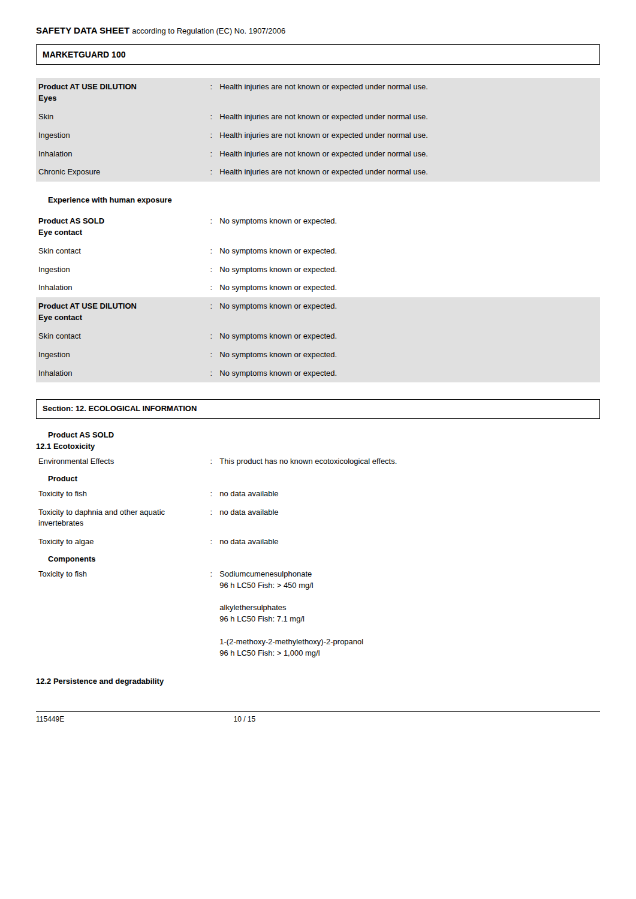SAFETY DATA SHEET according to Regulation (EC) No. 1907/2006
MARKETGUARD 100
| Product AT USE DILUTION Eyes | : | Health injuries are not known or expected under normal use. |
| Skin | : | Health injuries are not known or expected under normal use. |
| Ingestion | : | Health injuries are not known or expected under normal use. |
| Inhalation | : | Health injuries are not known or expected under normal use. |
| Chronic Exposure | : | Health injuries are not known or expected under normal use. |
Experience with human exposure
| Product AS SOLD Eye contact | : | No symptoms known or expected. |
| Skin contact | : | No symptoms known or expected. |
| Ingestion | : | No symptoms known or expected. |
| Inhalation | : | No symptoms known or expected. |
| Product AT USE DILUTION Eye contact | : | No symptoms known or expected. |
| Skin contact | : | No symptoms known or expected. |
| Ingestion | : | No symptoms known or expected. |
| Inhalation | : | No symptoms known or expected. |
Section: 12. ECOLOGICAL INFORMATION
Product AS SOLD
12.1 Ecotoxicity
| Environmental Effects | : | This product has no known ecotoxicological effects. |
Product
| Toxicity to fish | : | no data available |
| Toxicity to daphnia and other aquatic invertebrates | : | no data available |
| Toxicity to algae | : | no data available |
Components
| Toxicity to fish | : | Sodiumcumenesulphonate 96 h LC50 Fish: > 450 mg/l alkylethersulphates 96 h LC50 Fish: 7.1 mg/l 1-(2-methoxy-2-methylethoxy)-2-propanol 96 h LC50 Fish: > 1,000 mg/l |
12.2 Persistence and degradability
115449E 10 / 15